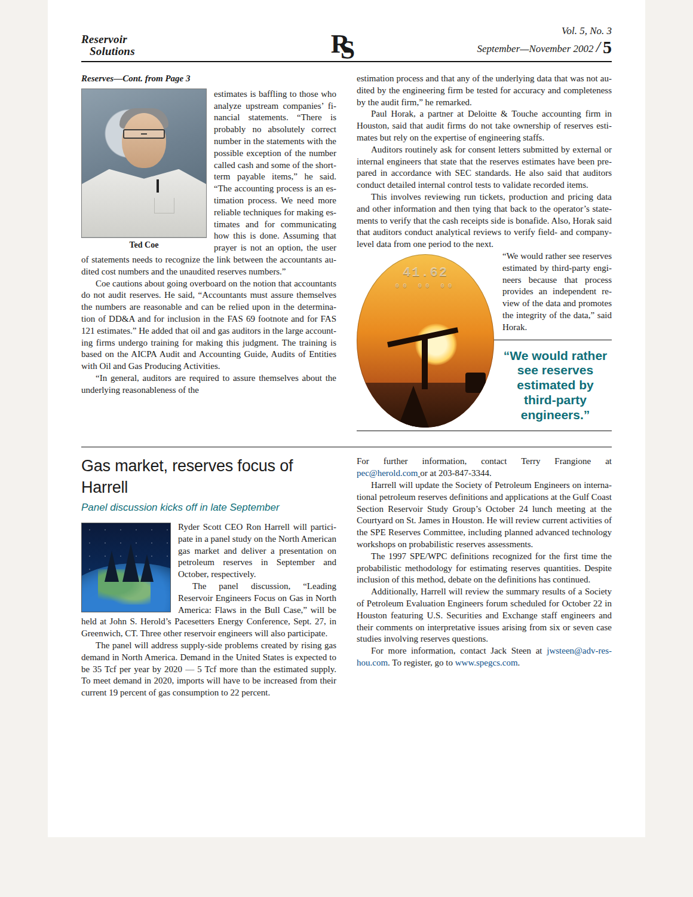Reservoir
Solutions
RS
Vol. 5, No. 3
September—November 2002 /5
Reserves—Cont. from Page 3
Ted Coe
estimates is baffling to those who analyze upstream companies’ financial statements. “There is probably no absolutely correct number in the statements with the possible exception of the number called cash and some of the short-term payable items,” he said. “The accounting process is an estimation process. We need more reliable techniques for making estimates and for communicating how this is done. Assuming that prayer is not an option, the user of statements needs to recognize the link between the accountants audited cost numbers and the unaudited reserves numbers.”
Coe cautions about going overboard on the notion that accountants do not audit reserves. He said, “Accountants must assure themselves the numbers are reasonable and can be relied upon in the determination of DD&A and for inclusion in the FAS 69 footnote and for FAS 121 estimates.” He added that oil and gas auditors in the large accounting firms undergo training for making this judgment. The training is based on the AICPA Audit and Accounting Guide, Audits of Entities with Oil and Gas Producing Activities.
“In general, auditors are required to assure themselves about the underlying reasonableness of the
estimation process and that any of the underlying data that was not audited by the engineering firm be tested for accuracy and completeness by the audit firm,” he remarked.
Paul Horak, a partner at Deloitte & Touche accounting firm in Houston, said that audit firms do not take ownership of reserves estimates but rely on the expertise of engineering staffs.
Auditors routinely ask for consent letters submitted by external or internal engineers that state that the reserves estimates have been prepared in accordance with SEC standards. He also said that auditors conduct detailed internal control tests to validate recorded items.
This involves reviewing run tickets, production and pricing data and other information and then tying that back to the operator’s statements to verify that the cash receipts side is bonafide. Also, Horak said that auditors conduct analytical reviews to verify field- and company-level data from one period to the next.
41.6200 00 00
“We would rather see reserves estimated by third-party engineers because that process provides an independent review of the data and promotes the integrity of the data,” said Horak.
“We would rather see reserves estimated by third-party engineers.”
Gas market, reserves focus of Harrell
Panel discussion kicks off in late September
Ryder Scott CEO Ron Harrell will participate in a panel study on the North American gas market and deliver a presentation on petroleum reserves in September and October, respectively.
The panel discussion, “Leading Reservoir Engineers Focus on Gas in North America: Flaws in the Bull Case,” will be held at John S. Herold’s Pacesetters Energy Conference, Sept. 27, in Greenwich, CT. Three other reservoir engineers will also participate.
The panel will address supply-side problems created by rising gas demand in North America. Demand in the United States is expected to be 35 Tcf per year by 2020 — 5 Tcf more than the estimated supply. To meet demand in 2020, imports will have to be increased from their current 19 percent of gas consumption to 22 percent.
For further information, contact Terry Frangione at pec@herold.com or at 203-847-3344.
Harrell will update the Society of Petroleum Engineers on international petroleum reserves definitions and applications at the Gulf Coast Section Reservoir Study Group’s October 24 lunch meeting at the Courtyard on St. James in Houston. He will review current activities of the SPE Reserves Committee, including planned advanced technology workshops on probabilistic reserves assessments.
The 1997 SPE/WPC definitions recognized for the first time the probabilistic methodology for estimating reserves quantities. Despite inclusion of this method, debate on the definitions has continued.
Additionally, Harrell will review the summary results of a Society of Petroleum Evaluation Engineers forum scheduled for October 22 in Houston featuring U.S. Securities and Exchange staff engineers and their comments on interpretative issues arising from six or seven case studies involving reserves questions.
For more information, contact Jack Steen at jwsteen@adv-res-hou.com. To register, go to www.spegcs.com.